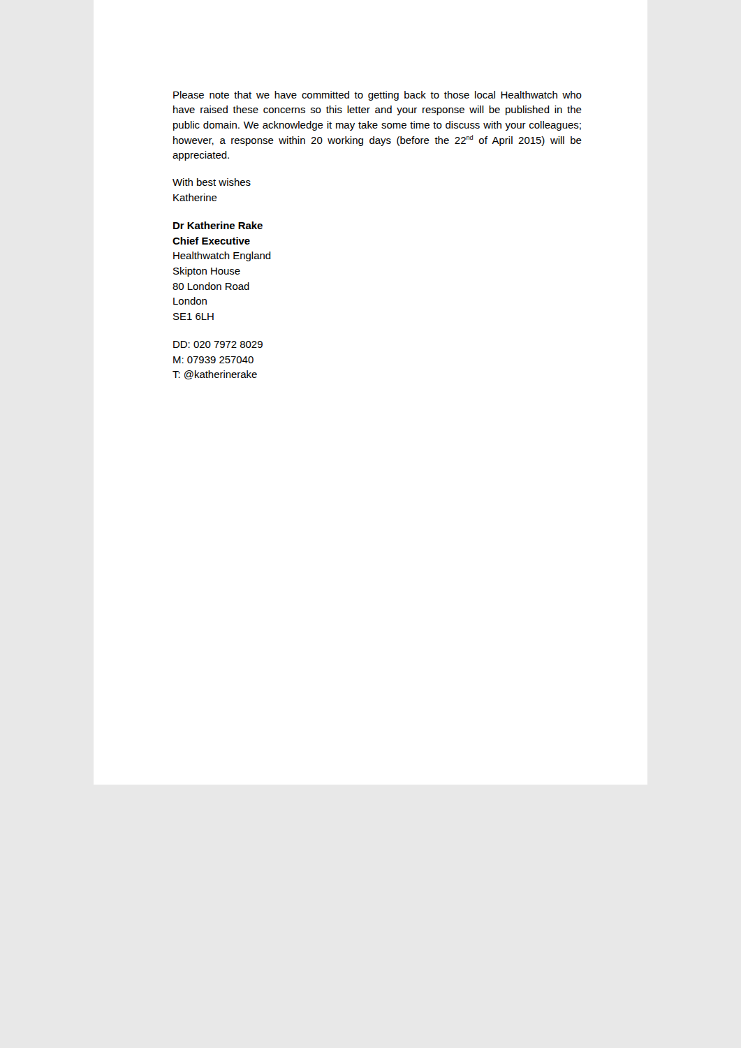Please note that we have committed to getting back to those local Healthwatch who have raised these concerns so this letter and your response will be published in the public domain. We acknowledge it may take some time to discuss with your colleagues; however, a response within 20 working days (before the 22nd of April 2015) will be appreciated.
With best wishes
Katherine
Dr Katherine Rake
Chief Executive
Healthwatch England
Skipton House
80 London Road
London
SE1 6LH
DD: 020 7972 8029
M: 07939 257040
T: @katherinerake